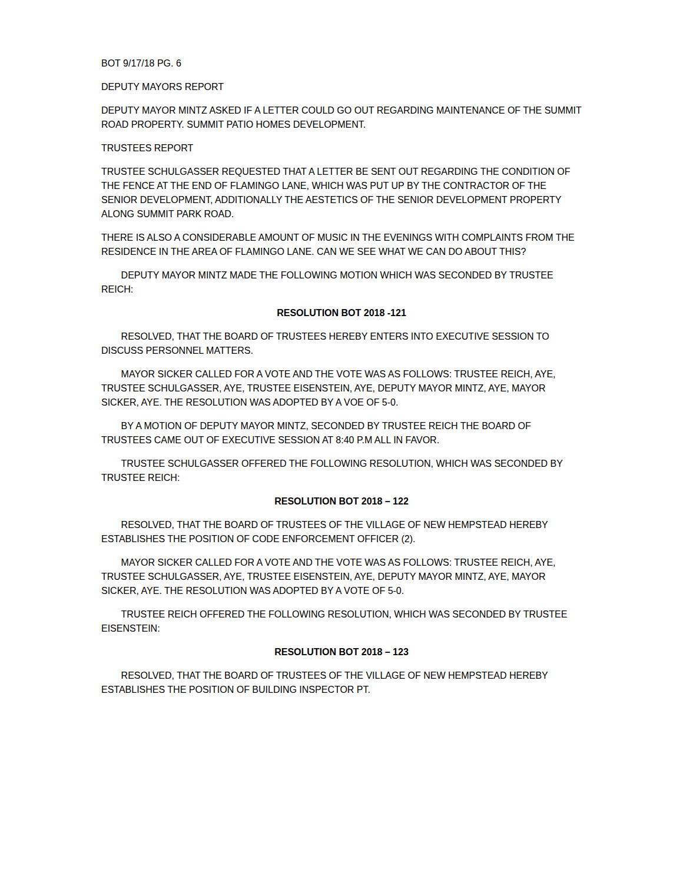BOT 9/17/18 PG. 6
DEPUTY MAYORS REPORT
DEPUTY MAYOR MINTZ ASKED IF A LETTER COULD GO OUT REGARDING MAINTENANCE OF THE SUMMIT ROAD PROPERTY. SUMMIT PATIO HOMES DEVELOPMENT.
TRUSTEES REPORT
TRUSTEE SCHULGASSER REQUESTED THAT A LETTER BE SENT OUT REGARDING THE CONDITION OF THE FENCE AT THE END OF FLAMINGO LANE, WHICH WAS PUT UP BY THE CONTRACTOR OF THE SENIOR DEVELOPMENT, ADDITIONALLY THE AESTETICS OF THE SENIOR DEVELOPMENT PROPERTY ALONG SUMMIT PARK ROAD.
THERE IS ALSO A CONSIDERABLE AMOUNT OF MUSIC IN THE EVENINGS WITH COMPLAINTS FROM THE RESIDENCE IN THE AREA OF FLAMINGO LANE. CAN WE SEE WHAT WE CAN DO ABOUT THIS?
DEPUTY MAYOR MINTZ MADE THE FOLLOWING MOTION WHICH WAS SECONDED BY TRUSTEE REICH:
RESOLUTION BOT 2018 -121
RESOLVED, THAT THE BOARD OF TRUSTEES HEREBY ENTERS INTO EXECUTIVE SESSION TO DISCUSS PERSONNEL MATTERS.
MAYOR SICKER CALLED FOR A VOTE AND THE VOTE WAS AS FOLLOWS: TRUSTEE REICH, AYE, TRUSTEE SCHULGASSER, AYE, TRUSTEE EISENSTEIN, AYE, DEPUTY MAYOR MINTZ, AYE, MAYOR SICKER, AYE. THE RESOLUTION WAS ADOPTED BY A VOE OF 5-0.
BY A MOTION OF DEPUTY MAYOR MINTZ, SECONDED BY TRUSTEE REICH THE BOARD OF TRUSTEES CAME OUT OF EXECUTIVE SESSION AT 8:40 P.M ALL IN FAVOR.
TRUSTEE SCHULGASSER OFFERED THE FOLLOWING RESOLUTION, WHICH WAS SECONDED BY TRUSTEE REICH:
RESOLUTION BOT 2018 – 122
RESOLVED, THAT THE BOARD OF TRUSTEES OF THE VILLAGE OF NEW HEMPSTEAD HEREBY ESTABLISHES THE POSITION OF CODE ENFORCEMENT OFFICER (2).
MAYOR SICKER CALLED FOR A VOTE AND THE VOTE WAS AS FOLLOWS: TRUSTEE REICH, AYE, TRUSTEE SCHULGASSER, AYE, TRUSTEE EISENSTEIN, AYE, DEPUTY MAYOR MINTZ, AYE, MAYOR SICKER, AYE. THE RESOLUTION WAS ADOPTED BY A VOTE OF 5-0.
TRUSTEE REICH OFFERED THE FOLLOWING RESOLUTION, WHICH WAS SECONDED BY TRUSTEE EISENSTEIN:
RESOLUTION BOT 2018 – 123
RESOLVED, THAT THE BOARD OF TRUSTEES OF THE VILLAGE OF NEW HEMPSTEAD HEREBY ESTABLISHES THE POSITION OF BUILDING INSPECTOR PT.